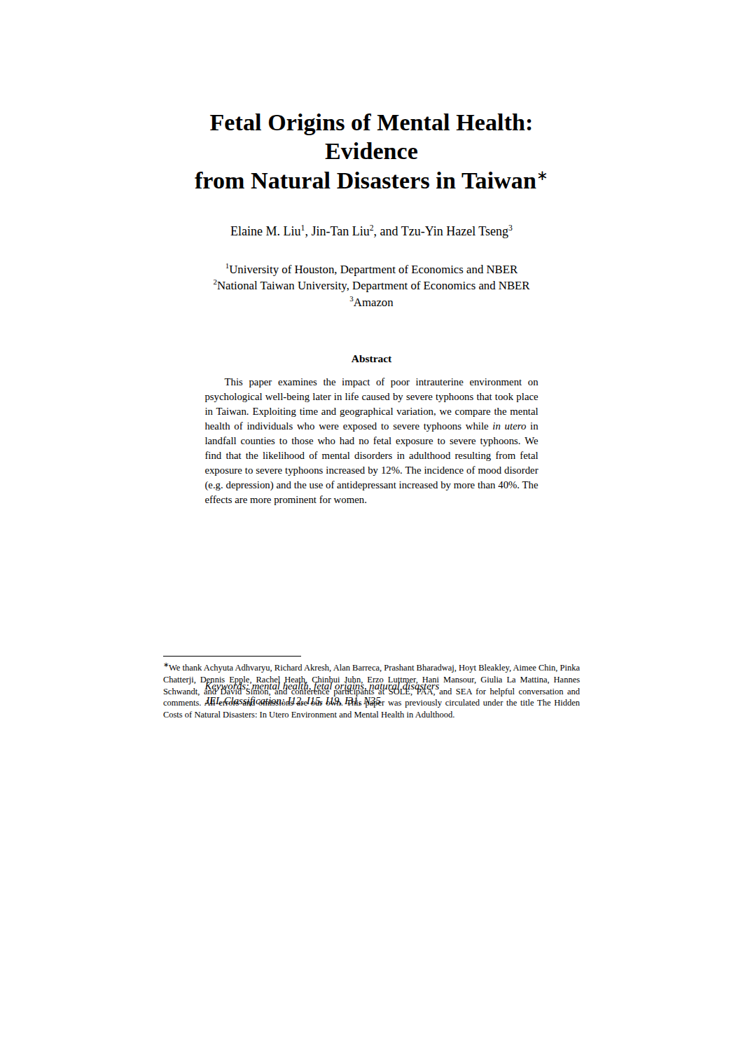Fetal Origins of Mental Health: Evidence
from Natural Disasters in Taiwan∗
Elaine M. Liu1, Jin-Tan Liu2, and Tzu-Yin Hazel Tseng3
1University of Houston, Department of Economics and NBER
2National Taiwan University, Department of Economics and NBER
3Amazon
Abstract
This paper examines the impact of poor intrauterine environment on psychological well-being later in life caused by severe typhoons that took place in Taiwan. Exploiting time and geographical variation, we compare the mental health of individuals who were exposed to severe typhoons while in utero in landfall counties to those who had no fetal exposure to severe typhoons. We find that the likelihood of mental disorders in adulthood resulting from fetal exposure to severe typhoons increased by 12%. The incidence of mood disorder (e.g. depression) and the use of antidepressant increased by more than 40%. The effects are more prominent for women.
Keywords: mental health, fetal origins, natural disasters
JEL Classification: I12, I15, I19, I31, N35
∗We thank Achyuta Adhvaryu, Richard Akresh, Alan Barreca, Prashant Bharadwaj, Hoyt Bleakley, Aimee Chin, Pinka Chatterji, Dennis Epple, Rachel Heath, Chinhui Juhn, Erzo Luttmer, Hani Mansour, Giulia La Mattina, Hannes Schwandt, and David Simon, and conference participants at SOLE, PAA, and SEA for helpful conversation and comments. All errors and omissions are our own. This paper was previously circulated under the title The Hidden Costs of Natural Disasters: In Utero Environment and Mental Health in Adulthood.